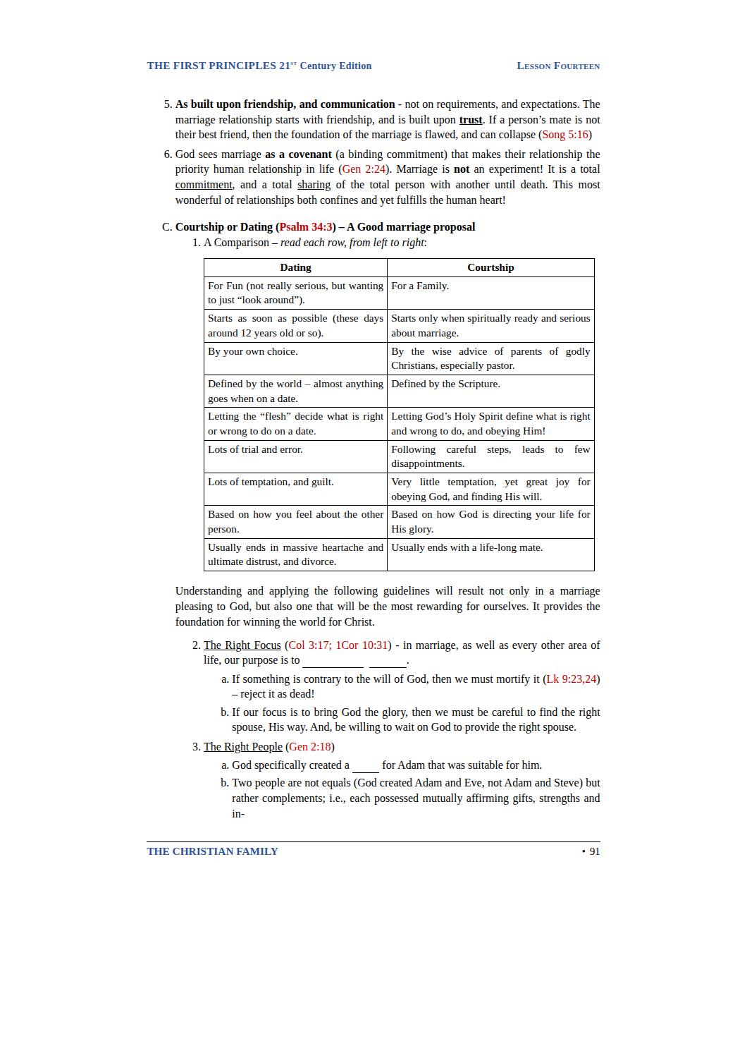THE FIRST PRINCIPLES 21st Century Edition
Lesson Fourteen
As built upon friendship, and communication - not on requirements, and expectations. The marriage relationship starts with friendship, and is built upon trust. If a person’s mate is not their best friend, then the foundation of the marriage is flawed, and can collapse (Song 5:16)
God sees marriage as a covenant (a binding commitment) that makes their relationship the priority human relationship in life (Gen 2:24). Marriage is not an experiment! It is a total commitment, and a total sharing of the total person with another until death. This most wonderful of relationships both confines and yet fulfills the human heart!
Courtship or Dating (Psalm 34:3) – A Good marriage proposal
A Comparison – read each row, from left to right:
| Dating | Courtship |
| --- | --- |
| For Fun (not really serious, but wanting to just “look around”). | For a Family. |
| Starts as soon as possible (these days around 12 years old or so). | Starts only when spiritually ready and serious about marriage. |
| By your own choice. | By the wise advice of parents of godly Christians, especially pastor. |
| Defined by the world – almost anything goes when on a date. | Defined by the Scripture. |
| Letting the “flesh” decide what is right or wrong to do on a date. | Letting God’s Holy Spirit define what is right and wrong to do, and obeying Him! |
| Lots of trial and error. | Following careful steps, leads to few disappointments. |
| Lots of temptation, and guilt. | Very little temptation, yet great joy for obeying God, and finding His will. |
| Based on how you feel about the other person. | Based on how God is directing your life for His glory. |
| Usually ends in massive heartache and ultimate distrust, and divorce. | Usually ends with a life-long mate. |
Understanding and applying the following guidelines will result not only in a marriage pleasing to God, but also one that will be the most rewarding for ourselves. It provides the foundation for winning the world for Christ.
The Right Focus (Col 3:17; 1Cor 10:31) - in marriage, as well as every other area of life, our purpose is to .
If something is contrary to the will of God, then we must mortify it (Lk 9:23,24) – reject it as dead!
If our focus is to bring God the glory, then we must be careful to find the right spouse, His way. And, be willing to wait on God to provide the right spouse.
The Right People (Gen 2:18)
God specifically created a for Adam that was suitable for him.
Two people are not equals (God created Adam and Eve, not Adam and Steve) but rather complements; i.e., each possessed mutually affirming gifts, strengths and in-
THE CHRISTIAN FAMILY
•91